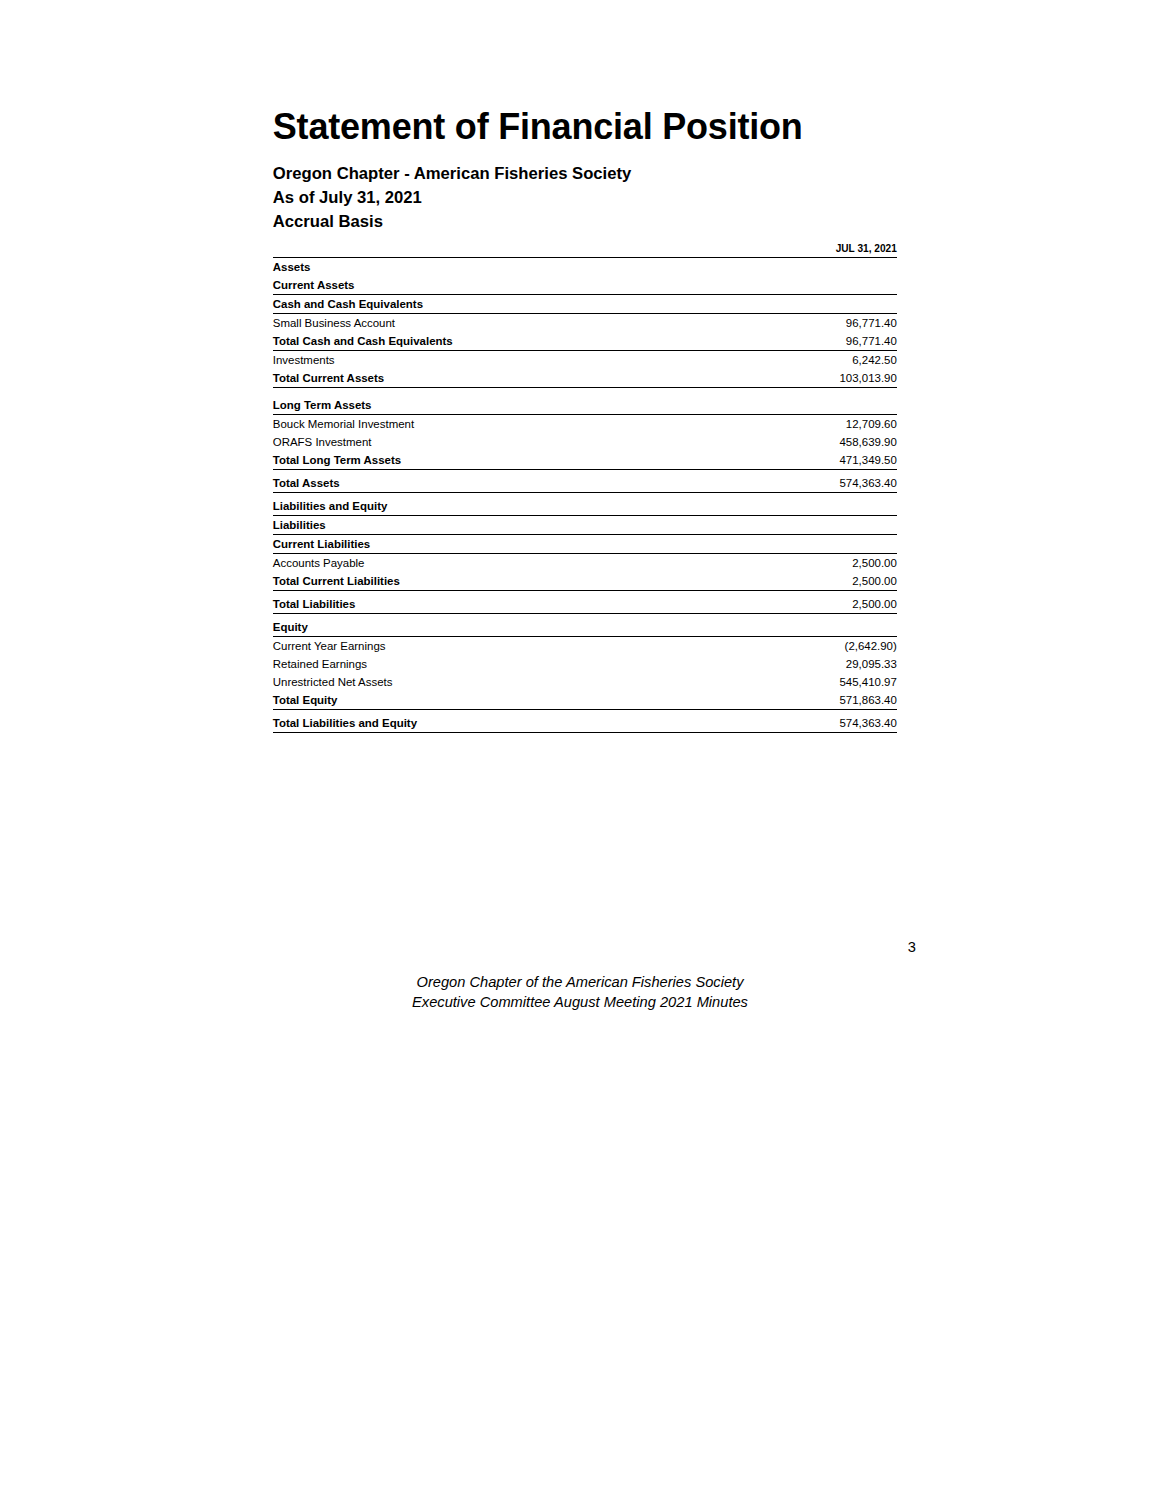Statement of Financial Position
Oregon Chapter - American Fisheries Society
As of July 31, 2021
Accrual Basis
| | JUL 31, 2021 |
| Assets | |
| Current Assets | |
| Cash and Cash Equivalents | |
| Small Business Account | 96,771.40 |
| Total Cash and Cash Equivalents | 96,771.40 |
| Investments | 6,242.50 |
| Total Current Assets | 103,013.90 |
| Long Term Assets | |
| Bouck Memorial Investment | 12,709.60 |
| ORAFS Investment | 458,639.90 |
| Total Long Term Assets | 471,349.50 |
| Total Assets | 574,363.40 |
| Liabilities and Equity | |
| Liabilities | |
| Current Liabilities | |
| Accounts Payable | 2,500.00 |
| Total Current Liabilities | 2,500.00 |
| Total Liabilities | 2,500.00 |
| Equity | |
| Current Year Earnings | (2,642.90) |
| Retained Earnings | 29,095.33 |
| Unrestricted Net Assets | 545,410.97 |
| Total Equity | 571,863.40 |
| Total Liabilities and Equity | 574,363.40 |
3
Oregon Chapter of the American Fisheries Society
Executive Committee August Meeting 2021 Minutes